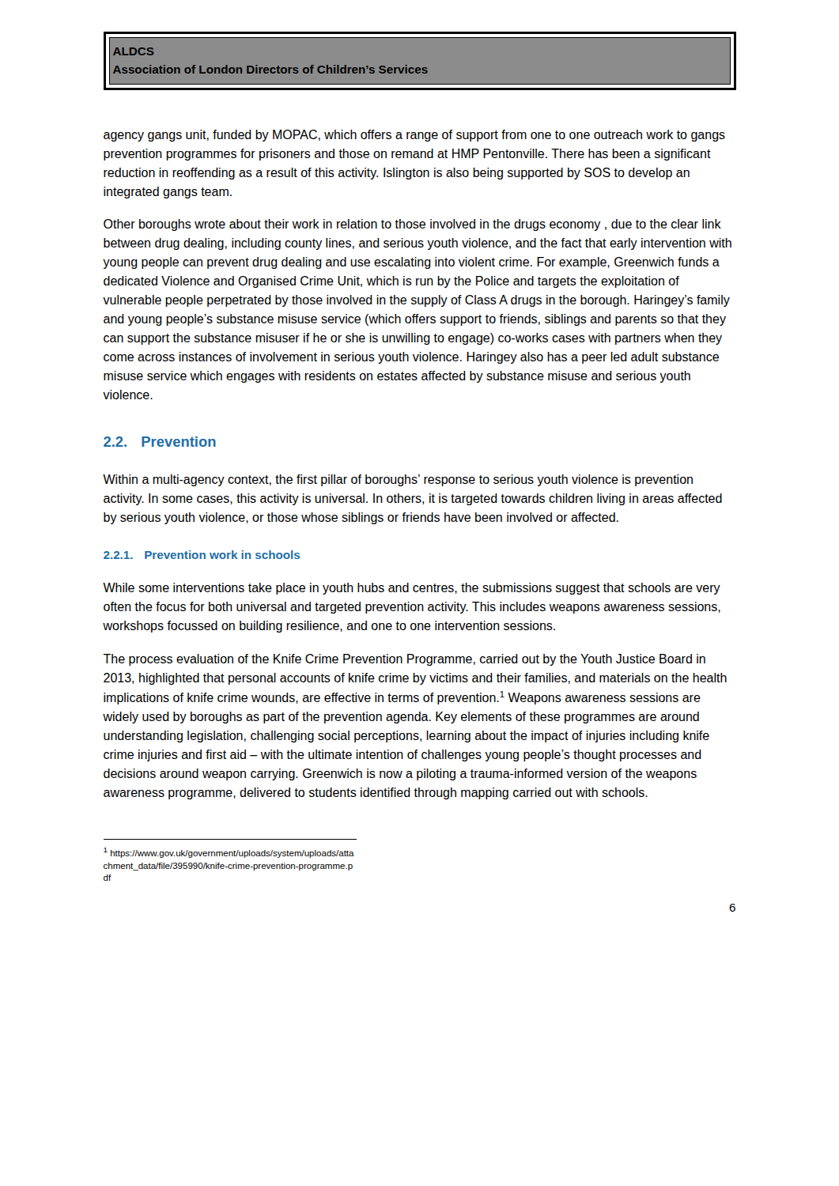ALDCS
Association of London Directors of Children’s Services
agency gangs unit, funded by MOPAC, which offers a range of support from one to one outreach work to gangs prevention programmes for prisoners and those on remand at HMP Pentonville. There has been a significant reduction in reoffending as a result of this activity. Islington is also being supported by SOS to develop an integrated gangs team.
Other boroughs wrote about their work in relation to those involved in the drugs economy , due to the clear link between drug dealing, including county lines, and serious youth violence, and the fact that early intervention with young people can prevent drug dealing and use escalating into violent crime. For example, Greenwich funds a dedicated Violence and Organised Crime Unit, which is run by the Police and targets the exploitation of vulnerable people perpetrated by those involved in the supply of Class A drugs in the borough. Haringey’s family and young people’s substance misuse service (which offers support to friends, siblings and parents so that they can support the substance misuser if he or she is unwilling to engage) co-works cases with partners when they come across instances of involvement in serious youth violence. Haringey also has a peer led adult substance misuse service which engages with residents on estates affected by substance misuse and serious youth violence.
2.2. Prevention
Within a multi-agency context, the first pillar of boroughs’ response to serious youth violence is prevention activity. In some cases, this activity is universal. In others, it is targeted towards children living in areas affected by serious youth violence, or those whose siblings or friends have been involved or affected.
2.2.1. Prevention work in schools
While some interventions take place in youth hubs and centres, the submissions suggest that schools are very often the focus for both universal and targeted prevention activity. This includes weapons awareness sessions, workshops focussed on building resilience, and one to one intervention sessions.
The process evaluation of the Knife Crime Prevention Programme, carried out by the Youth Justice Board in 2013, highlighted that personal accounts of knife crime by victims and their families, and materials on the health implications of knife crime wounds, are effective in terms of prevention.1 Weapons awareness sessions are widely used by boroughs as part of the prevention agenda. Key elements of these programmes are around understanding legislation, challenging social perceptions, learning about the impact of injuries including knife crime injuries and first aid – with the ultimate intention of challenges young people’s thought processes and decisions around weapon carrying. Greenwich is now a piloting a trauma-informed version of the weapons awareness programme, delivered to students identified through mapping carried out with schools.
1 https://www.gov.uk/government/uploads/system/uploads/attachment_data/file/395990/knife-crime-prevention-programme.pdf
6